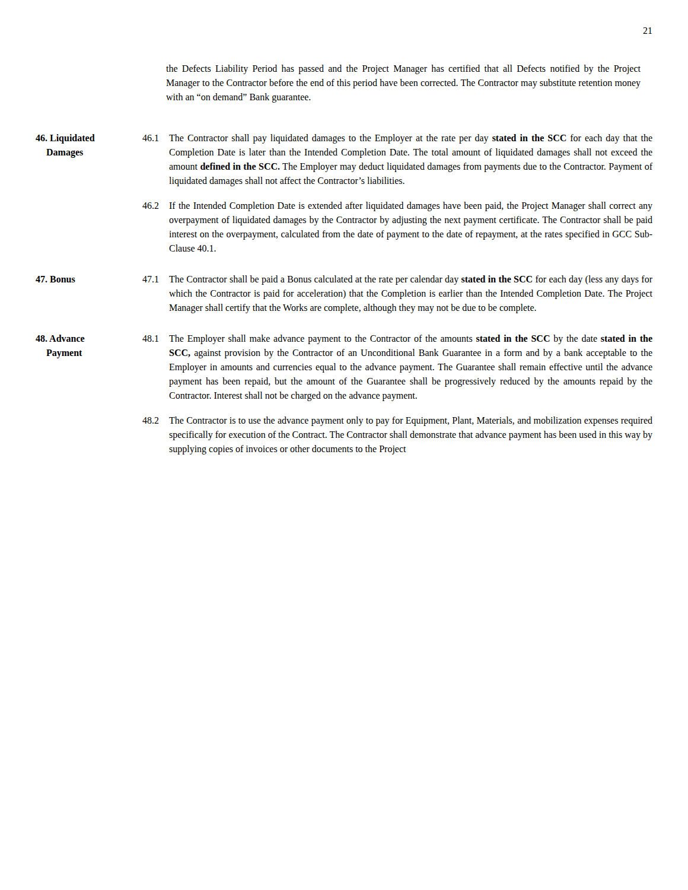21
the Defects Liability Period has passed and the Project Manager has certified that all Defects notified by the Project Manager to the Contractor before the end of this period have been corrected. The Contractor may substitute retention money with an “on demand” Bank guarantee.
46. LiquidatedDamages
46.1
The Contractor shall pay liquidated damages to the Employer at the rate per day stated in the SCC for each day that the Completion Date is later than the Intended Completion Date. The total amount of liquidated damages shall not exceed the amount defined in the SCC. The Employer may deduct liquidated damages from payments due to the Contractor. Payment of liquidated damages shall not affect the Contractor’s liabilities.
46.2
If the Intended Completion Date is extended after liquidated damages have been paid, the Project Manager shall correct any overpayment of liquidated damages by the Contractor by adjusting the next payment certificate. The Contractor shall be paid interest on the overpayment, calculated from the date of payment to the date of repayment, at the rates specified in GCC Sub-Clause 40.1.
47. Bonus
47.1
The Contractor shall be paid a Bonus calculated at the rate per calendar day stated in the SCC for each day (less any days for which the Contractor is paid for acceleration) that the Completion is earlier than the Intended Completion Date. The Project Manager shall certify that the Works are complete, although they may not be due to be complete.
48. AdvancePayment
48.1
The Employer shall make advance payment to the Contractor of the amounts stated in the SCC by the date stated in the SCC, against provision by the Contractor of an Unconditional Bank Guarantee in a form and by a bank acceptable to the Employer in amounts and currencies equal to the advance payment. The Guarantee shall remain effective until the advance payment has been repaid, but the amount of the Guarantee shall be progressively reduced by the amounts repaid by the Contractor. Interest shall not be charged on the advance payment.
48.2
The Contractor is to use the advance payment only to pay for Equipment, Plant, Materials, and mobilization expenses required specifically for execution of the Contract. The Contractor shall demonstrate that advance payment has been used in this way by supplying copies of invoices or other documents to the Project